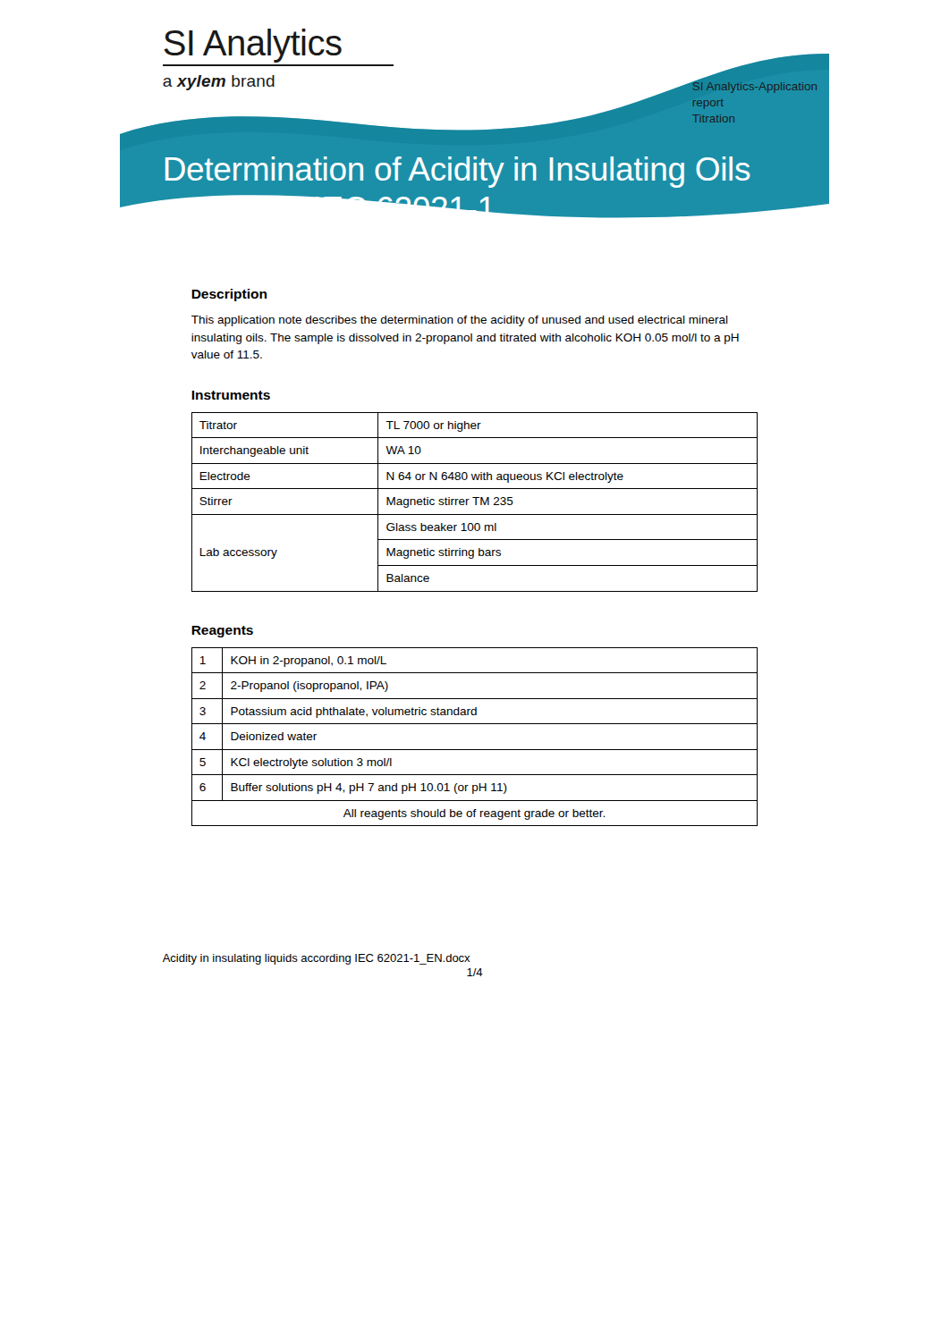SI Analytics
a xylem brand
SI Analytics-Application report
Titration
Determination of Acidity in Insulating Oils according IEC 62021-1
Description
This application note describes the determination of the acidity of unused and used electrical mineral insulating oils. The sample is dissolved in 2-propanol and titrated with alcoholic KOH 0.05 mol/l to a pH value of 11.5.
Instruments
| Titrator | TL 7000 or higher |
| Interchangeable unit | WA 10 |
| Electrode | N 64 or N 6480 with aqueous KCl electrolyte |
| Stirrer | Magnetic stirrer TM 235 |
| Lab accessory | Glass beaker 100 ml |
| Magnetic stirring bars |
| Balance |
Reagents
| 1 | KOH in 2-propanol, 0.1 mol/L |
| 2 | 2-Propanol (isopropanol, IPA) |
| 3 | Potassium acid phthalate, volumetric standard |
| 4 | Deionized water |
| 5 | KCl electrolyte solution 3 mol/l |
| 6 | Buffer solutions pH 4, pH 7 and pH 10.01 (or pH 11) |
| All reagents should be of reagent grade or better. |
Acidity in insulating liquids according IEC 62021-1_EN.docx
1/4